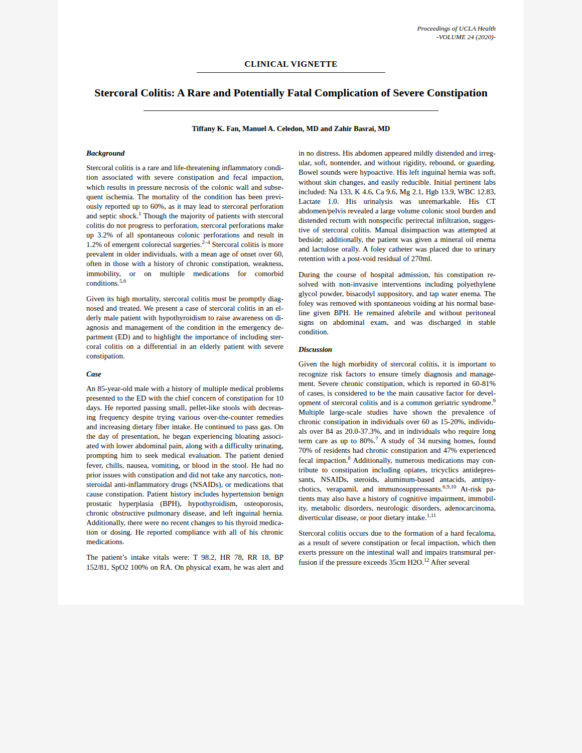Proceedings of UCLA Health
-VOLUME 24 (2020)-
CLINICAL VIGNETTE
Stercoral Colitis: A Rare and Potentially Fatal Complication of Severe Constipation
Tiffany K. Fan, Manuel A. Celedon, MD and Zahir Basrai, MD
Background
Stercoral colitis is a rare and life-threatening inflammatory condition associated with severe constipation and fecal impaction, which results in pressure necrosis of the colonic wall and subsequent ischemia. The mortality of the condition has been previously reported up to 60%, as it may lead to stercoral perforation and septic shock.1 Though the majority of patients with stercoral colitis do not progress to perforation, stercoral perforations make up 3.2% of all spontaneous colonic perforations and result in 1.2% of emergent colorectal surgeries.2–4 Stercoral colitis is more prevalent in older individuals, with a mean age of onset over 60, often in those with a history of chronic constipation, weakness, immobility, or on multiple medications for comorbid conditions.5,6
Given its high mortality, stercoral colitis must be promptly diagnosed and treated. We present a case of stercoral colitis in an elderly male patient with hypothyroidism to raise awareness on diagnosis and management of the condition in the emergency department (ED) and to highlight the importance of including stercoral colitis on a differential in an elderly patient with severe constipation.
Case
An 85-year-old male with a history of multiple medical problems presented to the ED with the chief concern of constipation for 10 days. He reported passing small, pellet-like stools with decreasing frequency despite trying various over-the-counter remedies and increasing dietary fiber intake. He continued to pass gas. On the day of presentation, he began experiencing bloating associated with lower abdominal pain, along with a difficulty urinating, prompting him to seek medical evaluation. The patient denied fever, chills, nausea, vomiting, or blood in the stool. He had no prior issues with constipation and did not take any narcotics, nonsteroidal anti-inflammatory drugs (NSAIDs), or medications that cause constipation. Patient history includes hypertension benign prostatic hyperplasia (BPH), hypothyroidism, osteoporosis, chronic obstructive pulmonary disease, and left inguinal hernia. Additionally, there were no recent changes to his thyroid medication or dosing. He reported compliance with all of his chronic medications.
The patient’s intake vitals were: T 98.2, HR 78, RR 18, BP 152/81, SpO2 100% on RA. On physical exam, he was alert and in no distress. His abdomen appeared mildly distended and irregular, soft, nontender, and without rigidity, rebound, or guarding. Bowel sounds were hypoactive. His left inguinal hernia was soft, without skin changes, and easily reducible. Initial pertinent labs included: Na 133, K 4.6, Ca 9.6, Mg 2.1, Hgb 13.9, WBC 12.83, Lactate 1.0. His urinalysis was unremarkable. His CT abdomen/pelvis revealed a large volume colonic stool burden and distended rectum with nonspecific perirectal infiltration, suggestive of stercoral colitis. Manual disimpaction was attempted at bedside; additionally, the patient was given a mineral oil enema and lactulose orally. A foley catheter was placed due to urinary retention with a post-void residual of 270ml.
During the course of hospital admission, his constipation resolved with non-invasive interventions including polyethylene glycol powder, bisacodyl suppository, and tap water enema. The foley was removed with spontaneous voiding at his normal baseline given BPH. He remained afebrile and without peritoneal signs on abdominal exam, and was discharged in stable condition.
Discussion
Given the high morbidity of stercoral colitis, it is important to recognize risk factors to ensure timely diagnosis and management. Severe chronic constipation, which is reported in 60-81% of cases, is considered to be the main causative factor for development of stercoral colitis and is a common geriatric syndrome.6 Multiple large-scale studies have shown the prevalence of chronic constipation in individuals over 60 as 15-20%, individuals over 84 as 20.0-37.3%, and in individuals who require long term care as up to 80%.7 A study of 34 nursing homes, found 70% of residents had chronic constipation and 47% experienced fecal impaction.8 Additionally, numerous medications may contribute to constipation including opiates, tricyclics antidepressants, NSAIDs, steroids, aluminum-based antacids, antipsychotics, verapamil, and immunosuppressants.6,9,10 At-risk patients may also have a history of cognitive impairment, immobility, metabolic disorders, neurologic disorders, adenocarcinoma, diverticular disease, or poor dietary intake.1,11
Stercoral colitis occurs due to the formation of a hard fecaloma, as a result of severe constipation or fecal impaction, which then exerts pressure on the intestinal wall and impairs transmural perfusion if the pressure exceeds 35cm H2O.12 After several